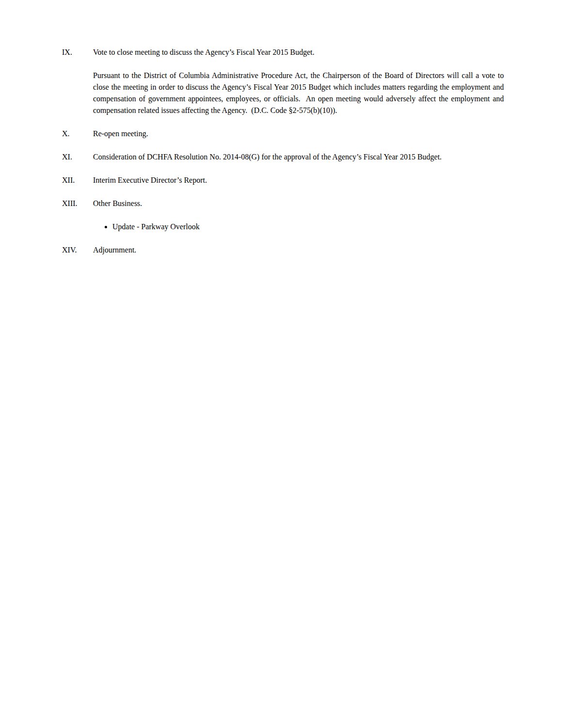IX.
Vote to close meeting to discuss the Agency’s Fiscal Year 2015 Budget.
Pursuant to the District of Columbia Administrative Procedure Act, the Chairperson of the Board of Directors will call a vote to close the meeting in order to discuss the Agency’s Fiscal Year 2015 Budget which includes matters regarding the employment and compensation of government appointees, employees, or officials. An open meeting would adversely affect the employment and compensation related issues affecting the Agency. (D.C. Code §2-575(b)(10)).
X.
Re-open meeting.
XI.
Consideration of DCHFA Resolution No. 2014-08(G) for the approval of the Agency’s Fiscal Year 2015 Budget.
XII.
Interim Executive Director’s Report.
XIII.
Other Business.
Update - Parkway Overlook
XIV.
Adjournment.